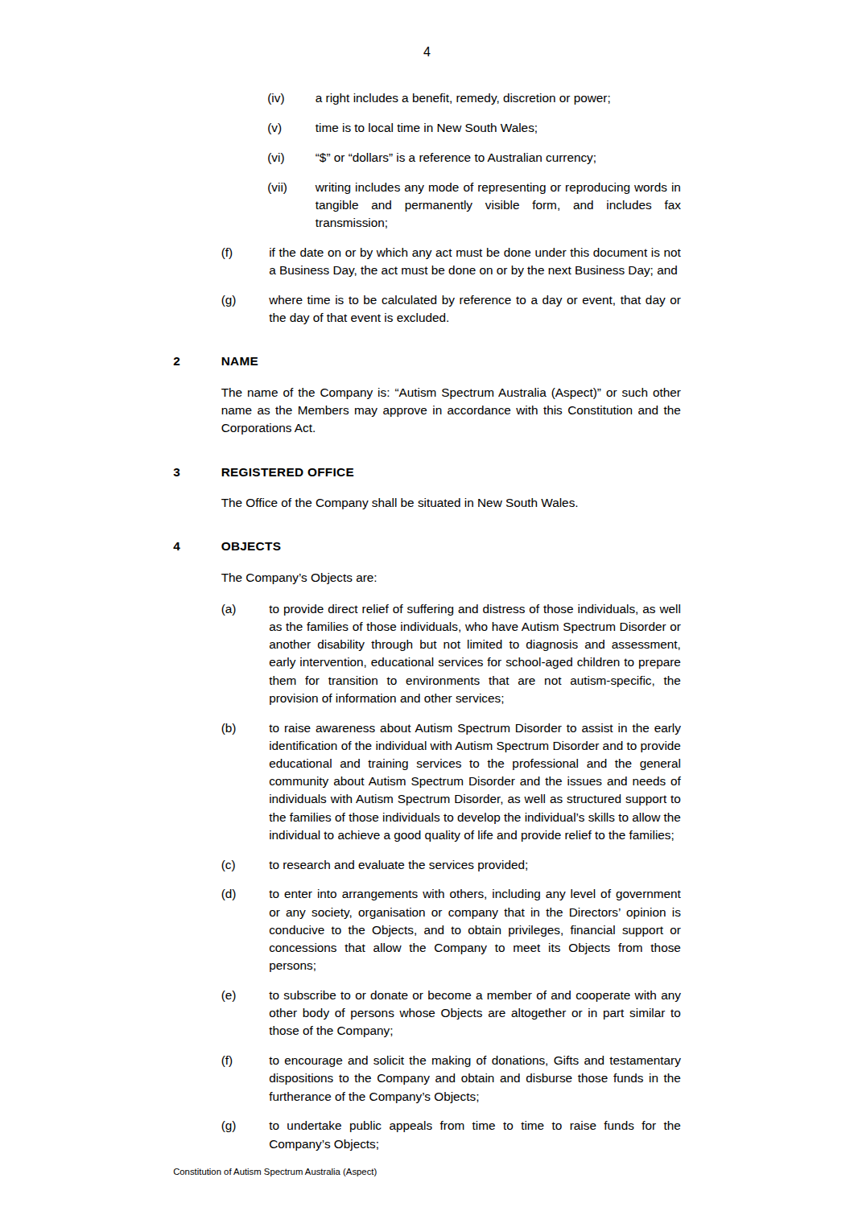4
(iv)
a right includes a benefit, remedy, discretion or power;
(v)
time is to local time in New South Wales;
(vi)
“$” or “dollars” is a reference to Australian currency;
(vii)
writing includes any mode of representing or reproducing words in tangible and permanently visible form, and includes fax transmission;
(f)
if the date on or by which any act must be done under this document is not a Business Day, the act must be done on or by the next Business Day; and
(g)
where time is to be calculated by reference to a day or event, that day or the day of that event is excluded.
2
NAME
The name of the Company is: “Autism Spectrum Australia (Aspect)” or such other name as the Members may approve in accordance with this Constitution and the Corporations Act.
3
REGISTERED OFFICE
The Office of the Company shall be situated in New South Wales.
4
OBJECTS
The Company’s Objects are:
(a)
to provide direct relief of suffering and distress of those individuals, as well as the families of those individuals, who have Autism Spectrum Disorder or another disability through but not limited to diagnosis and assessment, early intervention, educational services for school-aged children to prepare them for transition to environments that are not autism-specific, the provision of information and other services;
(b)
to raise awareness about Autism Spectrum Disorder to assist in the early identification of the individual with Autism Spectrum Disorder and to provide educational and training services to the professional and the general community about Autism Spectrum Disorder and the issues and needs of individuals with Autism Spectrum Disorder, as well as structured support to the families of those individuals to develop the individual’s skills to allow the individual to achieve a good quality of life and provide relief to the families;
(c)
to research and evaluate the services provided;
(d)
to enter into arrangements with others, including any level of government or any society, organisation or company that in the Directors’ opinion is conducive to the Objects, and to obtain privileges, financial support or concessions that allow the Company to meet its Objects from those persons;
(e)
to subscribe to or donate or become a member of and cooperate with any other body of persons whose Objects are altogether or in part similar to those of the Company;
(f)
to encourage and solicit the making of donations, Gifts and testamentary dispositions to the Company and obtain and disburse those funds in the furtherance of the Company’s Objects;
(g)
to undertake public appeals from time to time to raise funds for the Company’s Objects;
Constitution of Autism Spectrum Australia (Aspect)